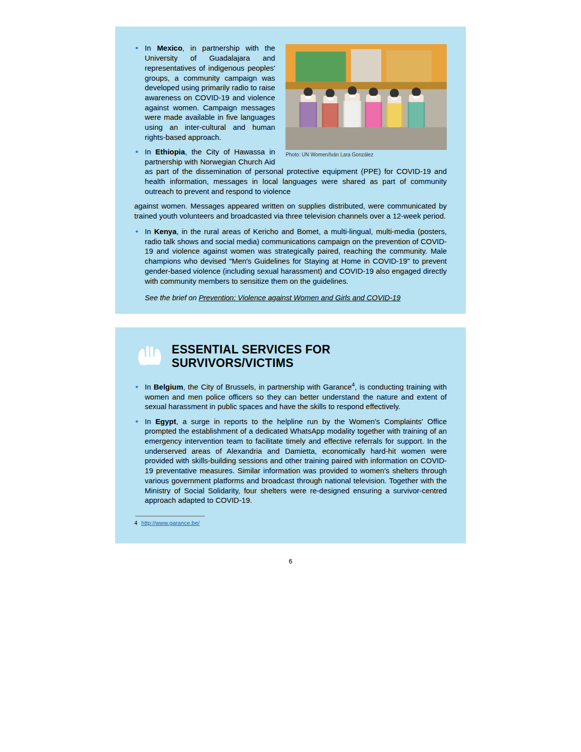Photo: UN Women/Iván Lara González
In Mexico, in partnership with the University of Guadalajara and representatives of indigenous peoples' groups, a community campaign was developed using primarily radio to raise awareness on COVID-19 and violence against women. Campaign messages were made available in five languages using an inter-cultural and human rights-based approach.
In Ethiopia, the City of Hawassa in partnership with Norwegian Church Aid as part of the dissemination of personal protective equipment (PPE) for COVID-19 and health information, messages in local languages were shared as part of community outreach to prevent and respond to violence
against women. Messages appeared written on supplies distributed, were communicated by trained youth volunteers and broadcasted via three television channels over a 12-week period.
In Kenya, in the rural areas of Kericho and Bomet, a multi-lingual, multi-media (posters, radio talk shows and social media) communications campaign on the prevention of COVID-19 and violence against women was strategically paired, reaching the community. Male champions who devised "Men's Guidelines for Staying at Home in COVID-19" to prevent gender-based violence (including sexual harassment) and COVID-19 also engaged directly with community members to sensitize them on the guidelines.
See the brief on Prevention: Violence against Women and Girls and COVID-19
Essential Services for Survivors/Victims
In Belgium, the City of Brussels, in partnership with Garance4, is conducting training with women and men police officers so they can better understand the nature and extent of sexual harassment in public spaces and have the skills to respond effectively.
In Egypt, a surge in reports to the helpline run by the Women's Complaints' Office prompted the establishment of a dedicated WhatsApp modality together with training of an emergency intervention team to facilitate timely and effective referrals for support. In the underserved areas of Alexandria and Damietta, economically hard-hit women were provided with skills-building sessions and other training paired with information on COVID-19 preventative measures. Similar information was provided to women's shelters through various government platforms and broadcast through national television. Together with the Ministry of Social Solidarity, four shelters were re-designed ensuring a survivor-centred approach adapted to COVID-19.
4 http://www.garance.be/
6